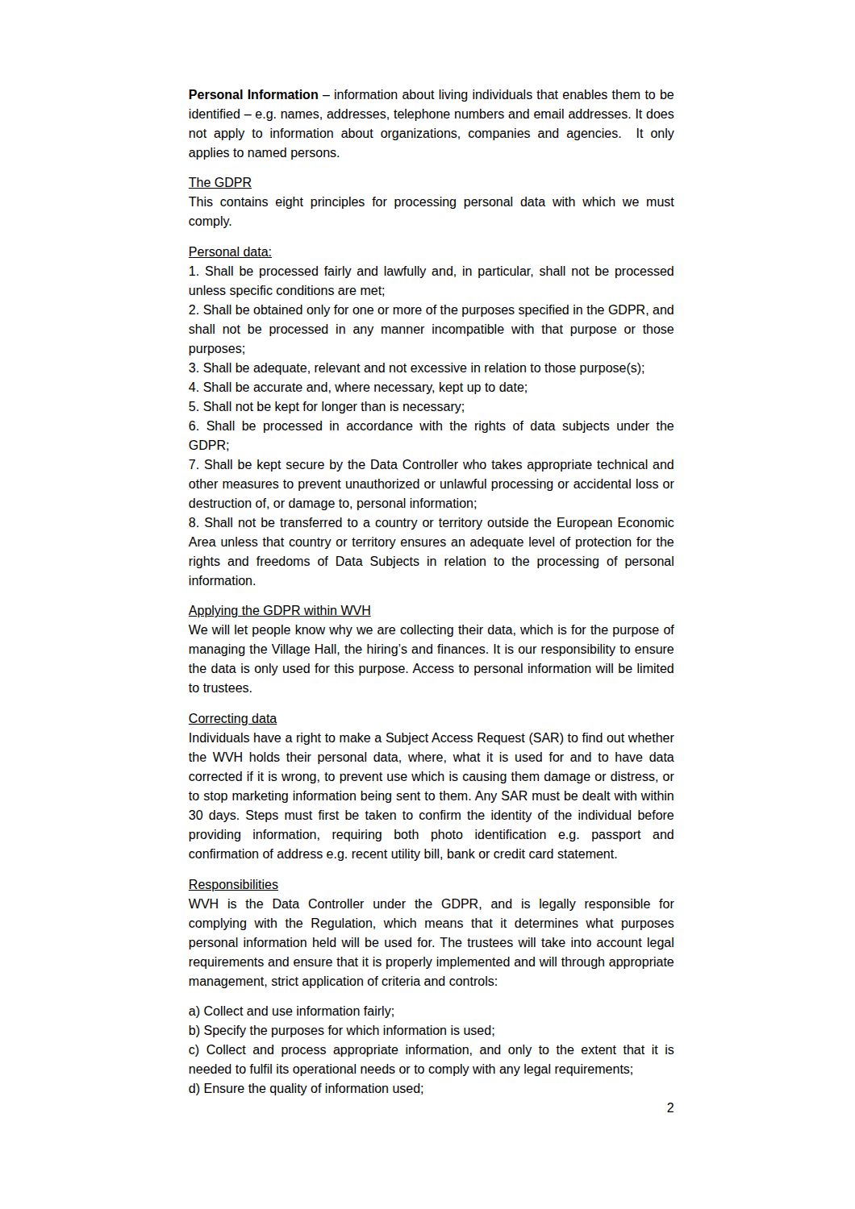Personal Information – information about living individuals that enables them to be identified – e.g. names, addresses, telephone numbers and email addresses. It does not apply to information about organizations, companies and agencies. It only applies to named persons.
The GDPR
This contains eight principles for processing personal data with which we must comply.
Personal data:
1. Shall be processed fairly and lawfully and, in particular, shall not be processed unless specific conditions are met;
2. Shall be obtained only for one or more of the purposes specified in the GDPR, and shall not be processed in any manner incompatible with that purpose or those purposes;
3. Shall be adequate, relevant and not excessive in relation to those purpose(s);
4. Shall be accurate and, where necessary, kept up to date;
5. Shall not be kept for longer than is necessary;
6. Shall be processed in accordance with the rights of data subjects under the GDPR;
7. Shall be kept secure by the Data Controller who takes appropriate technical and other measures to prevent unauthorized or unlawful processing or accidental loss or destruction of, or damage to, personal information;
8. Shall not be transferred to a country or territory outside the European Economic Area unless that country or territory ensures an adequate level of protection for the rights and freedoms of Data Subjects in relation to the processing of personal information.
Applying the GDPR within WVH
We will let people know why we are collecting their data, which is for the purpose of managing the Village Hall, the hiring’s and finances. It is our responsibility to ensure the data is only used for this purpose. Access to personal information will be limited to trustees.
Correcting data
Individuals have a right to make a Subject Access Request (SAR) to find out whether the WVH holds their personal data, where, what it is used for and to have data corrected if it is wrong, to prevent use which is causing them damage or distress, or to stop marketing information being sent to them. Any SAR must be dealt with within 30 days. Steps must first be taken to confirm the identity of the individual before providing information, requiring both photo identification e.g. passport and confirmation of address e.g. recent utility bill, bank or credit card statement.
Responsibilities
WVH is the Data Controller under the GDPR, and is legally responsible for complying with the Regulation, which means that it determines what purposes personal information held will be used for. The trustees will take into account legal requirements and ensure that it is properly implemented and will through appropriate management, strict application of criteria and controls:
a) Collect and use information fairly;
b) Specify the purposes for which information is used;
c) Collect and process appropriate information, and only to the extent that it is needed to fulfil its operational needs or to comply with any legal requirements;
d) Ensure the quality of information used;
2